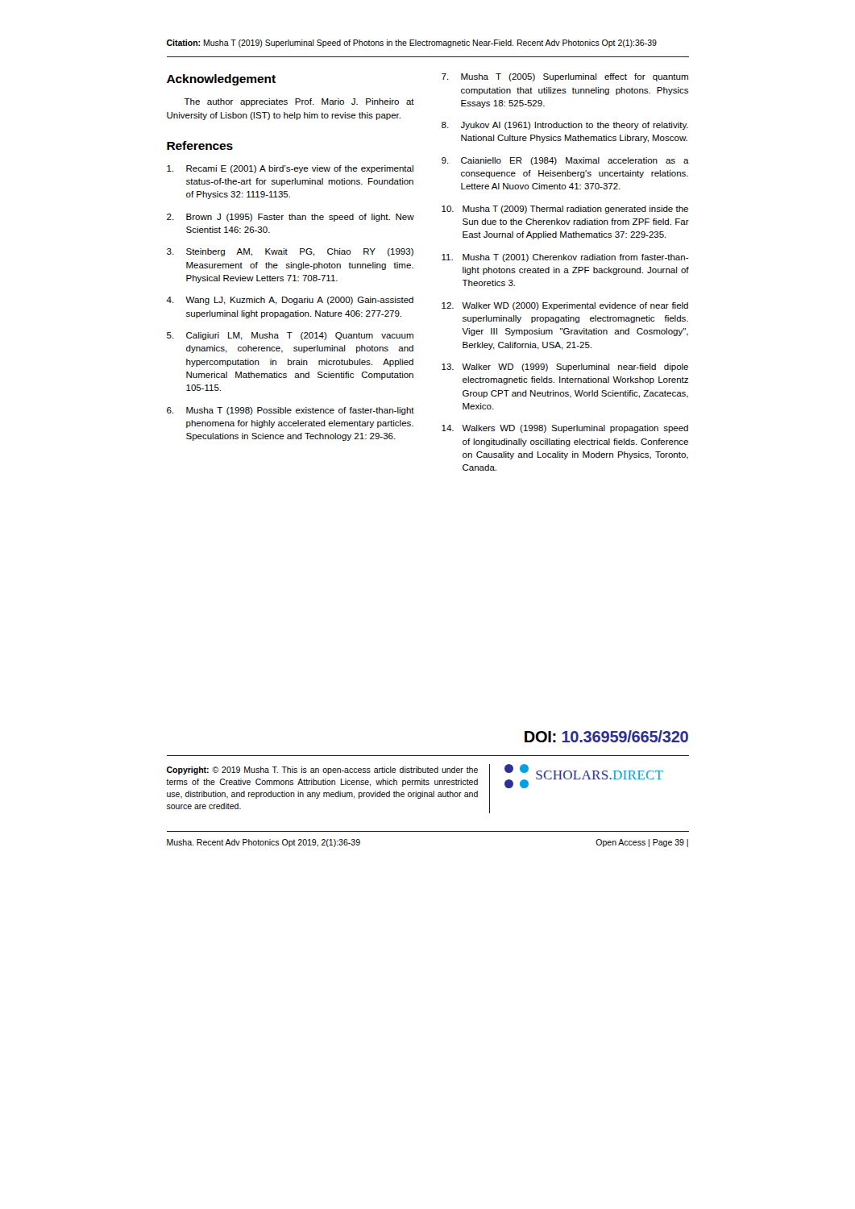Citation: Musha T (2019) Superluminal Speed of Photons in the Electromagnetic Near-Field. Recent Adv Photonics Opt 2(1):36-39
Acknowledgement
The author appreciates Prof. Mario J. Pinheiro at University of Lisbon (IST) to help him to revise this paper.
References
Recami E (2001) A bird’s-eye view of the experimental status-of-the-art for superluminal motions. Foundation of Physics 32: 1119-1135.
Brown J (1995) Faster than the speed of light. New Scientist 146: 26-30.
Steinberg AM, Kwait PG, Chiao RY (1993) Measurement of the single-photon tunneling time. Physical Review Letters 71: 708-711.
Wang LJ, Kuzmich A, Dogariu A (2000) Gain-assisted superluminal light propagation. Nature 406: 277-279.
Caligiuri LM, Musha T (2014) Quantum vacuum dynamics, coherence, superluminal photons and hypercomputation in brain microtubules. Applied Numerical Mathematics and Scientific Computation 105-115.
Musha T (1998) Possible existence of faster-than-light phenomena for highly accelerated elementary particles. Speculations in Science and Technology 21: 29-36.
Musha T (2005) Superluminal effect for quantum computation that utilizes tunneling photons. Physics Essays 18: 525-529.
Jyukov AI (1961) Introduction to the theory of relativity. National Culture Physics Mathematics Library, Moscow.
Caianiello ER (1984) Maximal acceleration as a consequence of Heisenberg's uncertainty relations. Lettere Al Nuovo Cimento 41: 370-372.
Musha T (2009) Thermal radiation generated inside the Sun due to the Cherenkov radiation from ZPF field. Far East Journal of Applied Mathematics 37: 229-235.
Musha T (2001) Cherenkov radiation from faster-than-light photons created in a ZPF background. Journal of Theoretics 3.
Walker WD (2000) Experimental evidence of near field superluminally propagating electromagnetic fields. Viger III Symposium "Gravitation and Cosmology", Berkley, California, USA, 21-25.
Walker WD (1999) Superluminal near-field dipole electromagnetic fields. International Workshop Lorentz Group CPT and Neutrinos, World Scientific, Zacatecas, Mexico.
Walkers WD (1998) Superluminal propagation speed of longitudinally oscillating electrical fields. Conference on Causality and Locality in Modern Physics, Toronto, Canada.
DOI: 10.36959/665/320
Copyright: © 2019 Musha T. This is an open-access article distributed under the terms of the Creative Commons Attribution License, which permits unrestricted use, distribution, and reproduction in any medium, provided the original author and source are credited.
SCHOLARS. DIRECT
Musha. Recent Adv Photonics Opt 2019, 2(1):36-39
Open Access | Page 39 |